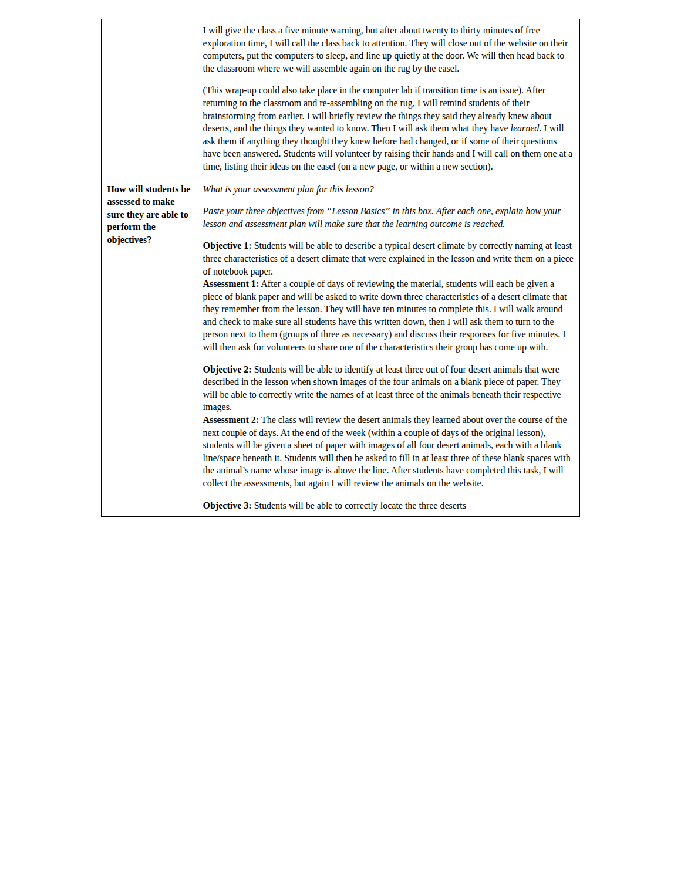| | I will give the class a five minute warning, but after about twenty to thirty minutes of free exploration time, I will call the class back to attention. They will close out of the website on their computers, put the computers to sleep, and line up quietly at the door. We will then head back to the classroom where we will assemble again on the rug by the easel. (This wrap-up could also take place in the computer lab if transition time is an issue). After returning to the classroom and re-assembling on the rug, I will remind students of their brainstorming from earlier. I will briefly review the things they said they already knew about deserts, and the things they wanted to know. Then I will ask them what they have learned . I will ask them if anything they thought they knew before had changed, or if some of their questions have been answered. Students will volunteer by raising their hands and I will call on them one at a time, listing their ideas on the easel (on a new page, or within a new section). |
| How will students be assessed to make sure they are able to perform the objectives? | What is your assessment plan for this lesson? Paste your three objectives from “Lesson Basics” in this box. After each one, explain how your lesson and assessment plan will make sure that the learning outcome is reached. Objective 1: Students will be able to describe a typical desert climate by correctly naming at least three characteristics of a desert climate that were explained in the lesson and write them on a piece of notebook paper. Assessment 1: After a couple of days of reviewing the material, students will each be given a piece of blank paper and will be asked to write down three characteristics of a desert climate that they remember from the lesson. They will have ten minutes to complete this. I will walk around and check to make sure all students have this written down, then I will ask them to turn to the person next to them (groups of three as necessary) and discuss their responses for five minutes. I will then ask for volunteers to share one of the characteristics their group has come up with. Objective 2: Students will be able to identify at least three out of four desert animals that were described in the lesson when shown images of the four animals on a blank piece of paper. They will be able to correctly write the names of at least three of the animals beneath their respective images. Assessment 2: The class will review the desert animals they learned about over the course of the next couple of days. At the end of the week (within a couple of days of the original lesson), students will be given a sheet of paper with images of all four desert animals, each with a blank line/space beneath it. Students will then be asked to fill in at least three of these blank spaces with the animal’s name whose image is above the line. After students have completed this task, I will collect the assessments, but again I will review the animals on the website. Objective 3: Students will be able to correctly locate the three deserts |